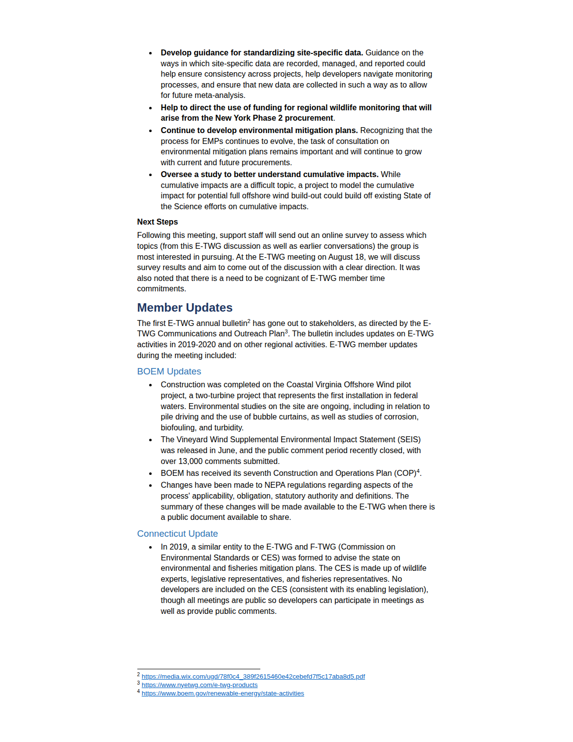Develop guidance for standardizing site-specific data. Guidance on the ways in which site-specific data are recorded, managed, and reported could help ensure consistency across projects, help developers navigate monitoring processes, and ensure that new data are collected in such a way as to allow for future meta-analysis.
Help to direct the use of funding for regional wildlife monitoring that will arise from the New York Phase 2 procurement.
Continue to develop environmental mitigation plans. Recognizing that the process for EMPs continues to evolve, the task of consultation on environmental mitigation plans remains important and will continue to grow with current and future procurements.
Oversee a study to better understand cumulative impacts. While cumulative impacts are a difficult topic, a project to model the cumulative impact for potential full offshore wind build-out could build off existing State of the Science efforts on cumulative impacts.
Next Steps
Following this meeting, support staff will send out an online survey to assess which topics (from this E-TWG discussion as well as earlier conversations) the group is most interested in pursuing. At the E-TWG meeting on August 18, we will discuss survey results and aim to come out of the discussion with a clear direction. It was also noted that there is a need to be cognizant of E-TWG member time commitments.
Member Updates
The first E-TWG annual bulletin2 has gone out to stakeholders, as directed by the E-TWG Communications and Outreach Plan3. The bulletin includes updates on E-TWG activities in 2019-2020 and on other regional activities. E-TWG member updates during the meeting included:
BOEM Updates
Construction was completed on the Coastal Virginia Offshore Wind pilot project, a two-turbine project that represents the first installation in federal waters. Environmental studies on the site are ongoing, including in relation to pile driving and the use of bubble curtains, as well as studies of corrosion, biofouling, and turbidity.
The Vineyard Wind Supplemental Environmental Impact Statement (SEIS) was released in June, and the public comment period recently closed, with over 13,000 comments submitted.
BOEM has received its seventh Construction and Operations Plan (COP)4.
Changes have been made to NEPA regulations regarding aspects of the process' applicability, obligation, statutory authority and definitions. The summary of these changes will be made available to the E-TWG when there is a public document available to share.
Connecticut Update
In 2019, a similar entity to the E-TWG and F-TWG (Commission on Environmental Standards or CES) was formed to advise the state on environmental and fisheries mitigation plans. The CES is made up of wildlife experts, legislative representatives, and fisheries representatives. No developers are included on the CES (consistent with its enabling legislation), though all meetings are public so developers can participate in meetings as well as provide public comments.
2 https://media.wix.com/ugd/78f0c4_389f2615460e42cebefd7f5c17aba8d5.pdf
3 https://www.nyetwg.com/e-twg-products
4 https://www.boem.gov/renewable-energy/state-activities